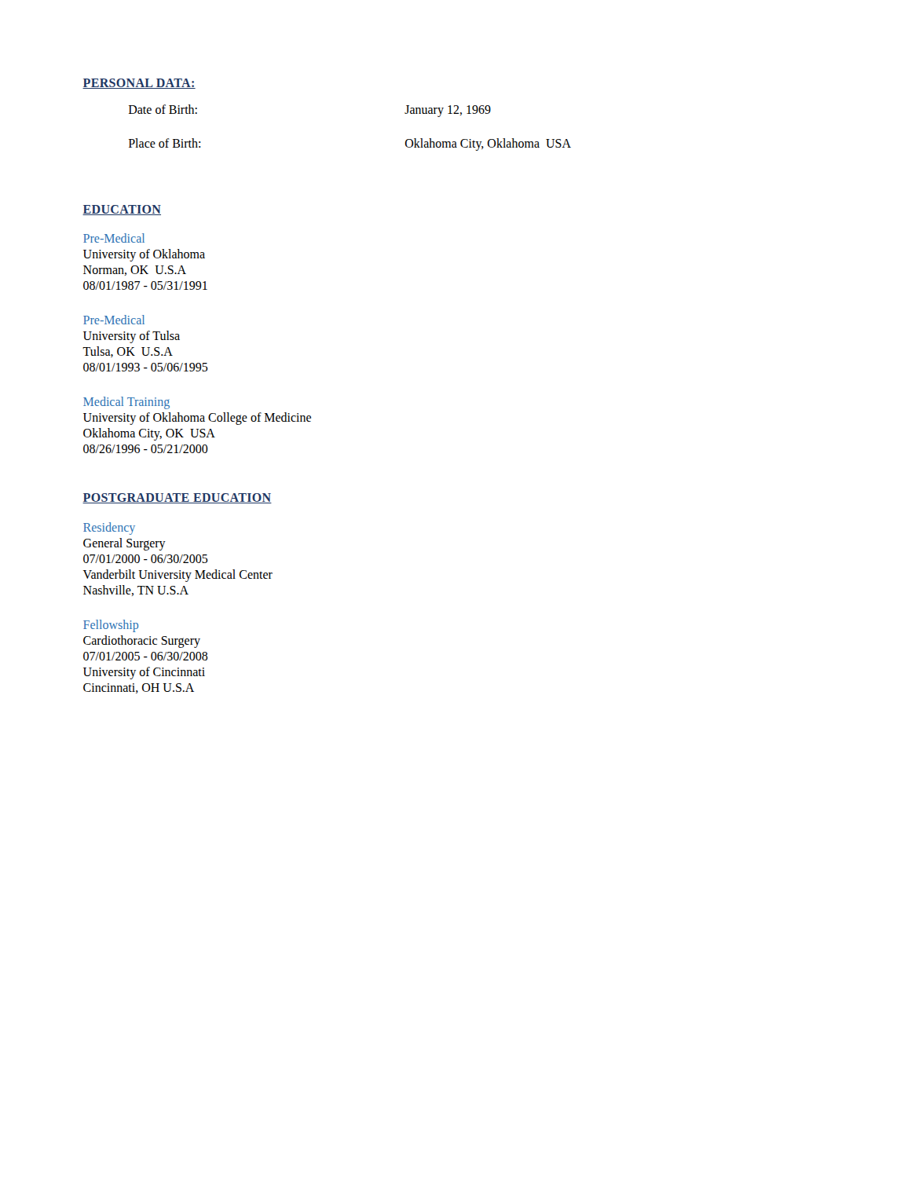PERSONAL DATA:
| Date of Birth: | January 12, 1969 |
| Place of Birth: | Oklahoma City, Oklahoma USA |
EDUCATION
Pre-Medical
University of Oklahoma
Norman, OK U.S.A
08/01/1987 - 05/31/1991
Pre-Medical
University of Tulsa
Tulsa, OK U.S.A
08/01/1993 - 05/06/1995
Medical Training
University of Oklahoma College of Medicine
Oklahoma City, OK USA
08/26/1996 - 05/21/2000
POSTGRADUATE EDUCATION
Residency
General Surgery
07/01/2000 - 06/30/2005
Vanderbilt University Medical Center
Nashville, TN U.S.A
Fellowship
Cardiothoracic Surgery
07/01/2005 - 06/30/2008
University of Cincinnati
Cincinnati, OH U.S.A